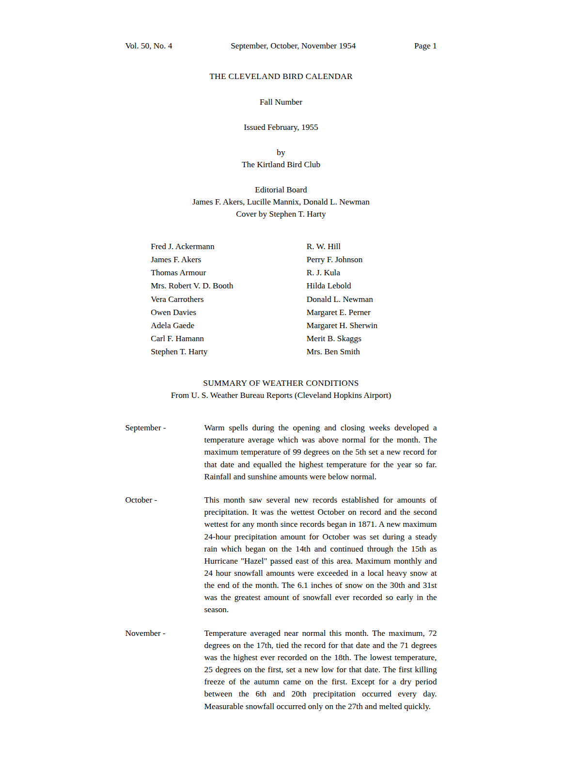Vol. 50, No. 4 September, October, November 1954 Page 1
THE CLEVELAND BIRD CALENDAR
Fall Number
Issued February, 1955
by
The Kirtland Bird Club
Editorial Board
James F. Akers, Lucille Mannix, Donald L. Newman
Cover by Stephen T. Harty
Fred J. Ackermann
R. W. Hill
James F. Akers
Perry F. Johnson
Thomas Armour
R. J. Kula
Mrs. Robert V. D. Booth
Hilda Lebold
Vera Carrothers
Donald L. Newman
Owen Davies
Margaret E. Perner
Adela Gaede
Margaret H. Sherwin
Carl F. Hamann
Merit B. Skaggs
Stephen T. Harty
Mrs. Ben Smith
SUMMARY OF WEATHER CONDITIONS
From U. S. Weather Bureau Reports (Cleveland Hopkins Airport)
| September - | Warm spells during the opening and closing weeks developed a temperature average which was above normal for the month. The maximum temperature of 99 degrees on the 5th set a new record for that date and equalled the highest temperature for the year so far. Rainfall and sunshine amounts were below normal. |
| October - | This month saw several new records established for amounts of precipitation. It was the wettest October on record and the second wettest for any month since records began in 1871. A new maximum 24-hour precipitation amount for October was set during a steady rain which began on the 14th and continued through the 15th as Hurricane "Hazel" passed east of this area. Maximum monthly and 24 hour snowfall amounts were exceeded in a local heavy snow at the end of the month. The 6.1 inches of snow on the 30th and 31st was the greatest amount of snowfall ever recorded so early in the season. |
| November - | Temperature averaged near normal this month. The maximum, 72 degrees on the 17th, tied the record for that date and the 71 degrees was the highest ever recorded on the 18th. The lowest temperature, 25 degrees on the first, set a new low for that date. The first killing freeze of the autumn came on the first. Except for a dry period between the 6th and 20th precipitation occurred every day. Measurable snowfall occurred only on the 27th and melted quickly. |